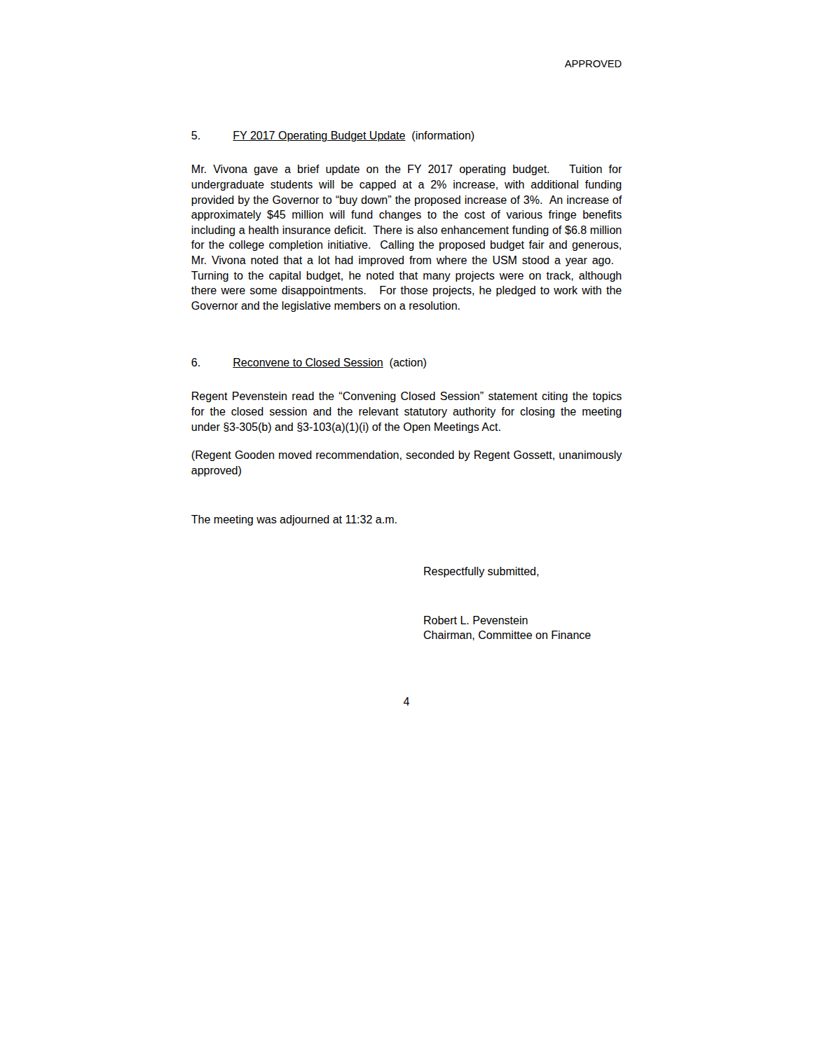APPROVED
5. FY 2017 Operating Budget Update (information)
Mr. Vivona gave a brief update on the FY 2017 operating budget. Tuition for undergraduate students will be capped at a 2% increase, with additional funding provided by the Governor to “buy down” the proposed increase of 3%. An increase of approximately $45 million will fund changes to the cost of various fringe benefits including a health insurance deficit. There is also enhancement funding of $6.8 million for the college completion initiative. Calling the proposed budget fair and generous, Mr. Vivona noted that a lot had improved from where the USM stood a year ago. Turning to the capital budget, he noted that many projects were on track, although there were some disappointments. For those projects, he pledged to work with the Governor and the legislative members on a resolution.
6. Reconvene to Closed Session (action)
Regent Pevenstein read the “Convening Closed Session” statement citing the topics for the closed session and the relevant statutory authority for closing the meeting under §3-305(b) and §3-103(a)(1)(i) of the Open Meetings Act.
(Regent Gooden moved recommendation, seconded by Regent Gossett, unanimously approved)
The meeting was adjourned at 11:32 a.m.
Respectfully submitted,
Robert L. Pevenstein
Chairman, Committee on Finance
4